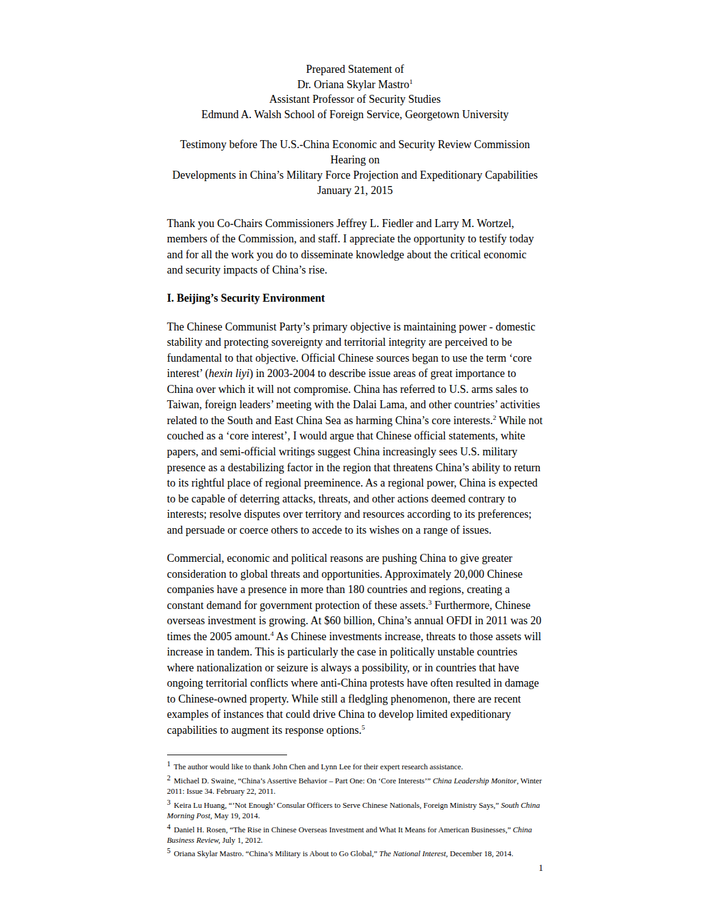Prepared Statement of
Dr. Oriana Skylar Mastro1
Assistant Professor of Security Studies
Edmund A. Walsh School of Foreign Service, Georgetown University
Testimony before The U.S.-China Economic and Security Review Commission Hearing on
Developments in China’s Military Force Projection and Expeditionary Capabilities
January 21, 2015
Thank you Co-Chairs Commissioners Jeffrey L. Fiedler and Larry M. Wortzel, members of the Commission, and staff. I appreciate the opportunity to testify today and for all the work you do to disseminate knowledge about the critical economic and security impacts of China’s rise.
I. Beijing’s Security Environment
The Chinese Communist Party’s primary objective is maintaining power - domestic stability and protecting sovereignty and territorial integrity are perceived to be fundamental to that objective. Official Chinese sources began to use the term ‘core interest’ (hexin liyi) in 2003-2004 to describe issue areas of great importance to China over which it will not compromise. China has referred to U.S. arms sales to Taiwan, foreign leaders’ meeting with the Dalai Lama, and other countries’ activities related to the South and East China Sea as harming China’s core interests.2 While not couched as a ‘core interest’, I would argue that Chinese official statements, white papers, and semi-official writings suggest China increasingly sees U.S. military presence as a destabilizing factor in the region that threatens China’s ability to return to its rightful place of regional preeminence. As a regional power, China is expected to be capable of deterring attacks, threats, and other actions deemed contrary to interests; resolve disputes over territory and resources according to its preferences; and persuade or coerce others to accede to its wishes on a range of issues.
Commercial, economic and political reasons are pushing China to give greater consideration to global threats and opportunities. Approximately 20,000 Chinese companies have a presence in more than 180 countries and regions, creating a constant demand for government protection of these assets.3 Furthermore, Chinese overseas investment is growing. At $60 billion, China’s annual OFDI in 2011 was 20 times the 2005 amount.4 As Chinese investments increase, threats to those assets will increase in tandem. This is particularly the case in politically unstable countries where nationalization or seizure is always a possibility, or in countries that have ongoing territorial conflicts where anti-China protests have often resulted in damage to Chinese-owned property. While still a fledgling phenomenon, there are recent examples of instances that could drive China to develop limited expeditionary capabilities to augment its response options.5
1 The author would like to thank John Chen and Lynn Lee for their expert research assistance.
2 Michael D. Swaine, “China’s Assertive Behavior – Part One: On ‘Core Interests’” China Leadership Monitor, Winter 2011: Issue 34. February 22, 2011.
3 Keira Lu Huang, “’Not Enough’ Consular Officers to Serve Chinese Nationals, Foreign Ministry Says,” South China Morning Post, May 19, 2014.
4 Daniel H. Rosen, “The Rise in Chinese Overseas Investment and What It Means for American Businesses,” China Business Review, July 1, 2012.
5 Oriana Skylar Mastro. “China’s Military is About to Go Global,” The National Interest, December 18, 2014.
1